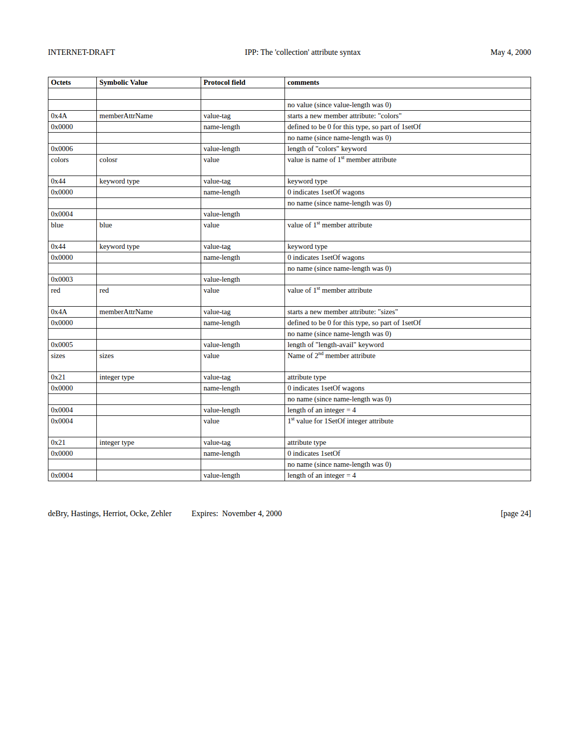INTERNET-DRAFT
IPP: The 'collection' attribute syntax
May 4, 2000
| Octets | Symbolic Value | Protocol field | comments |
| --- | --- | --- | --- |
| | | | no value (since value-length was 0) |
| 0x4A | memberAttrName | value-tag | starts a new member attribute: "colors" |
| 0x0000 | | name-length | defined to be 0 for this type, so part of 1setOf |
| | | | no name (since name-length was 0) |
| 0x0006 | | value-length | length of "colors" keyword |
| colors | colosr | value | value is name of 1 st member attribute |
| 0x44 | keyword type | value-tag | keyword type |
| 0x0000 | | name-length | 0 indicates 1setOf wagons |
| | | | no name (since name-length was 0) |
| 0x0004 | | value-length | |
| blue | blue | value | value of 1 st member attribute |
| 0x44 | keyword type | value-tag | keyword type |
| 0x0000 | | name-length | 0 indicates 1setOf wagons |
| | | | no name (since name-length was 0) |
| 0x0003 | | value-length | |
| red | red | value | value of 1 st member attribute |
| 0x4A | memberAttrName | value-tag | starts a new member attribute: "sizes" |
| 0x0000 | | name-length | defined to be 0 for this type, so part of 1setOf |
| | | | no name (since name-length was 0) |
| 0x0005 | | value-length | length of "length-avail" keyword |
| sizes | sizes | value | Name of 2 nd member attribute |
| 0x21 | integer type | value-tag | attribute type |
| 0x0000 | | name-length | 0 indicates 1setOf wagons |
| | | | no name (since name-length was 0) |
| 0x0004 | | value-length | length of an integer = 4 |
| 0x0004 | | value | 1 st value for 1SetOf integer attribute |
| 0x21 | integer type | value-tag | attribute type |
| 0x0000 | | name-length | 0 indicates 1setOf |
| | | | no name (since name-length was 0) |
| 0x0004 | | value-length | length of an integer = 4 |
deBry, Hastings, Herriot, Ocke, Zehler
Expires: November 4, 2000
[page 24]